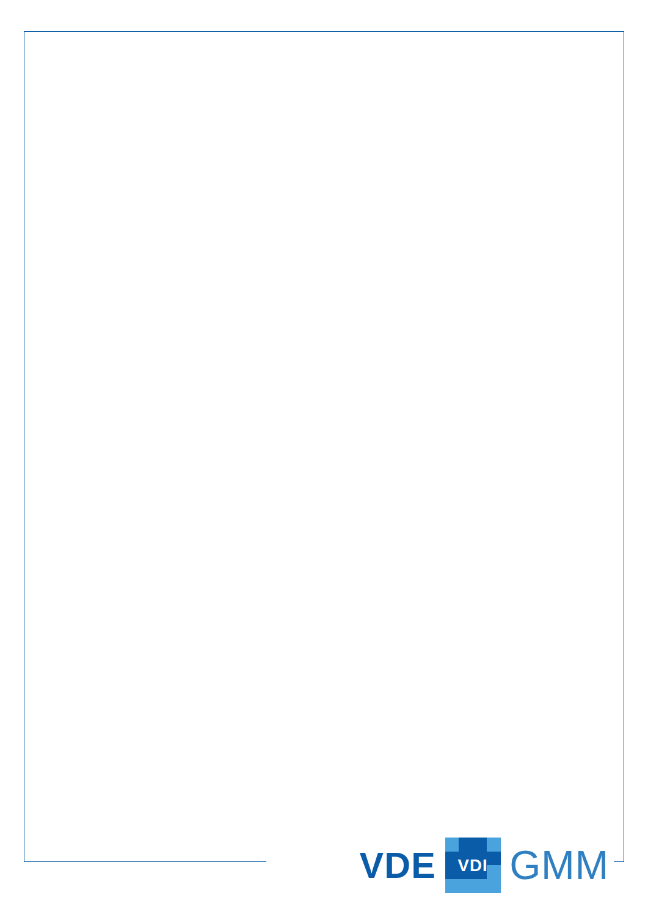VDE VDI GMM